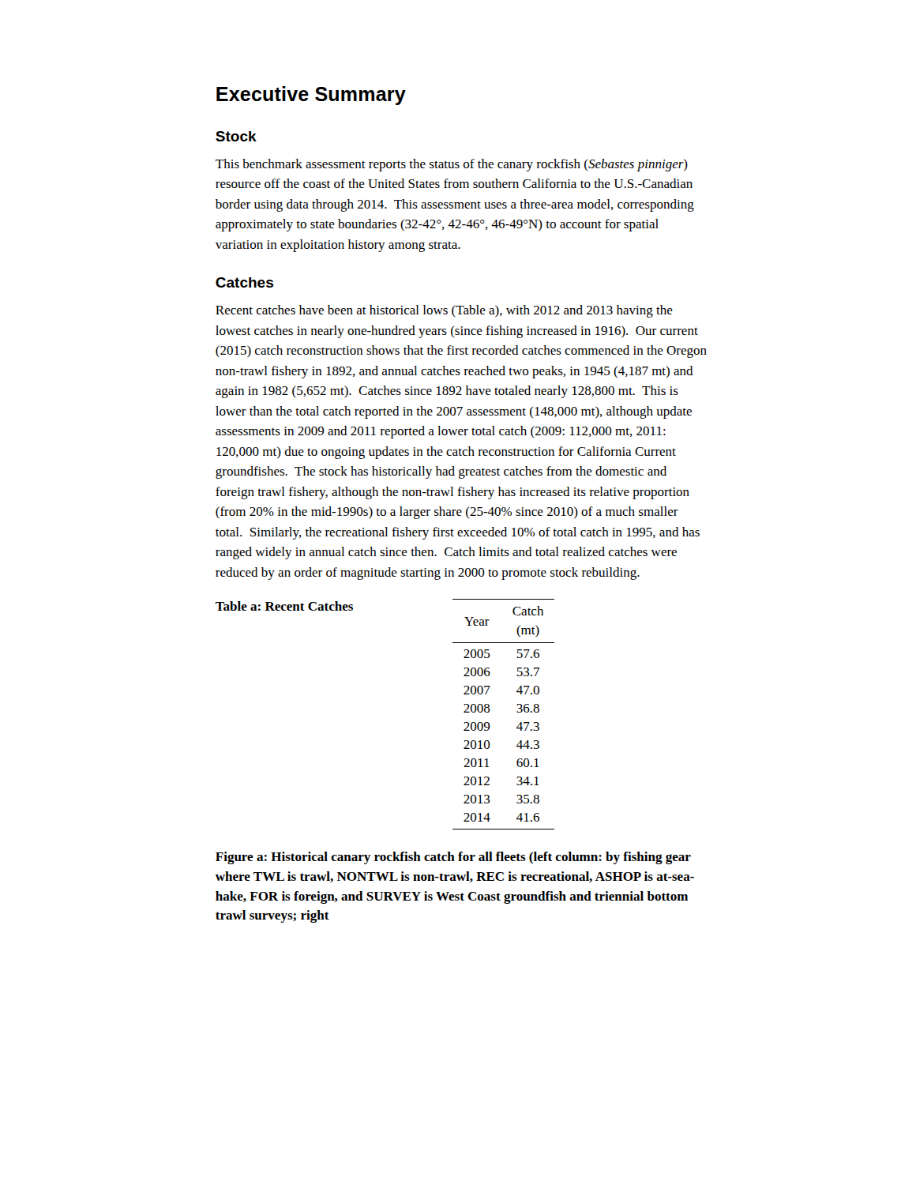Executive Summary
Stock
This benchmark assessment reports the status of the canary rockfish (Sebastes pinniger) resource off the coast of the United States from southern California to the U.S.-Canadian border using data through 2014. This assessment uses a three-area model, corresponding approximately to state boundaries (32-42°, 42-46°, 46-49°N) to account for spatial variation in exploitation history among strata.
Catches
Recent catches have been at historical lows (Table a), with 2012 and 2013 having the lowest catches in nearly one-hundred years (since fishing increased in 1916). Our current (2015) catch reconstruction shows that the first recorded catches commenced in the Oregon non-trawl fishery in 1892, and annual catches reached two peaks, in 1945 (4,187 mt) and again in 1982 (5,652 mt). Catches since 1892 have totaled nearly 128,800 mt. This is lower than the total catch reported in the 2007 assessment (148,000 mt), although update assessments in 2009 and 2011 reported a lower total catch (2009: 112,000 mt, 2011: 120,000 mt) due to ongoing updates in the catch reconstruction for California Current groundfishes. The stock has historically had greatest catches from the domestic and foreign trawl fishery, although the non-trawl fishery has increased its relative proportion (from 20% in the mid-1990s) to a larger share (25-40% since 2010) of a much smaller total. Similarly, the recreational fishery first exceeded 10% of total catch in 1995, and has ranged widely in annual catch since then. Catch limits and total realized catches were reduced by an order of magnitude starting in 2000 to promote stock rebuilding.
Table a: Recent Catches
| Year | Catch |
| --- | --- |
| (mt) |
| 2005 | 57.6 |
| 2006 | 53.7 |
| 2007 | 47.0 |
| 2008 | 36.8 |
| 2009 | 47.3 |
| 2010 | 44.3 |
| 2011 | 60.1 |
| 2012 | 34.1 |
| 2013 | 35.8 |
| 2014 | 41.6 |
Figure a: Historical canary rockfish catch for all fleets (left column: by fishing gear where TWL is trawl, NONTWL is non-trawl, REC is recreational, ASHOP is at-sea-hake, FOR is foreign, and SURVEY is West Coast groundfish and triennial bottom trawl surveys; right